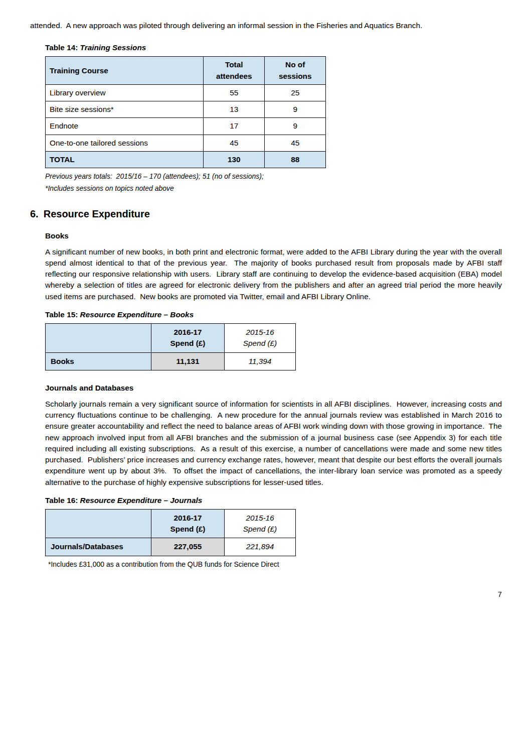attended. A new approach was piloted through delivering an informal session in the Fisheries and Aquatics Branch.
Table 14: Training Sessions
| Training Course | Total attendees | No of sessions |
| --- | --- | --- |
| Library overview | 55 | 25 |
| Bite size sessions* | 13 | 9 |
| Endnote | 17 | 9 |
| One-to-one tailored sessions | 45 | 45 |
| TOTAL | 130 | 88 |
Previous years totals: 2015/16 – 170 (attendees); 51 (no of sessions);
*Includes sessions on topics noted above
6. Resource Expenditure
Books
A significant number of new books, in both print and electronic format, were added to the AFBI Library during the year with the overall spend almost identical to that of the previous year. The majority of books purchased result from proposals made by AFBI staff reflecting our responsive relationship with users. Library staff are continuing to develop the evidence-based acquisition (EBA) model whereby a selection of titles are agreed for electronic delivery from the publishers and after an agreed trial period the more heavily used items are purchased. New books are promoted via Twitter, email and AFBI Library Online.
Table 15: Resource Expenditure – Books
| | 2016-17 Spend (£) | 2015-16 Spend (£) |
| --- | --- | --- |
| Books | 11,131 | 11,394 |
Journals and Databases
Scholarly journals remain a very significant source of information for scientists in all AFBI disciplines. However, increasing costs and currency fluctuations continue to be challenging. A new procedure for the annual journals review was established in March 2016 to ensure greater accountability and reflect the need to balance areas of AFBI work winding down with those growing in importance. The new approach involved input from all AFBI branches and the submission of a journal business case (see Appendix 3) for each title required including all existing subscriptions. As a result of this exercise, a number of cancellations were made and some new titles purchased. Publishers’ price increases and currency exchange rates, however, meant that despite our best efforts the overall journals expenditure went up by about 3%. To offset the impact of cancellations, the inter-library loan service was promoted as a speedy alternative to the purchase of highly expensive subscriptions for lesser-used titles.
Table 16: Resource Expenditure – Journals
| | 2016-17 Spend (£) | 2015-16 Spend (£) |
| --- | --- | --- |
| Journals/Databases | 227,055 | 221,894 |
*Includes £31,000 as a contribution from the QUB funds for Science Direct
7